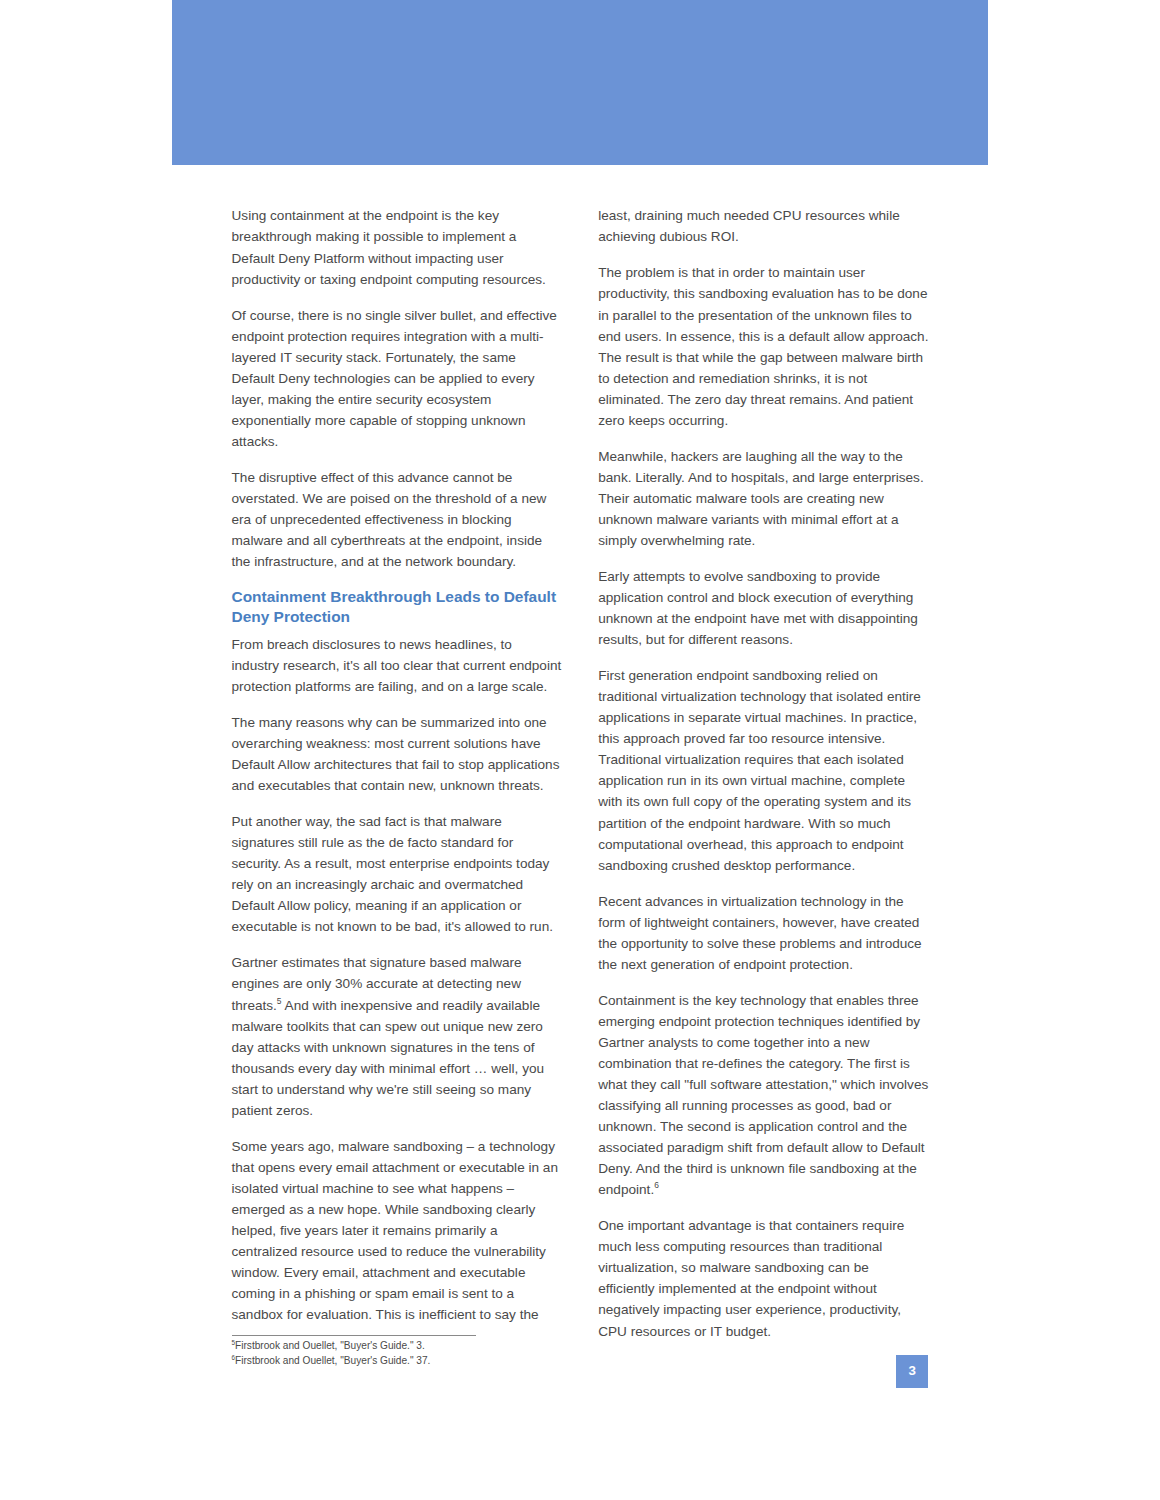Using containment at the endpoint is the key breakthrough making it possible to implement a Default Deny Platform without impacting user productivity or taxing endpoint computing resources.
Of course, there is no single silver bullet, and effective endpoint protection requires integration with a multi-layered IT security stack. Fortunately, the same Default Deny technologies can be applied to every layer, making the entire security ecosystem exponentially more capable of stopping unknown attacks.
The disruptive effect of this advance cannot be overstated. We are poised on the threshold of a new era of unprecedented effectiveness in blocking malware and all cyberthreats at the endpoint, inside the infrastructure, and at the network boundary.
Containment Breakthrough Leads to Default Deny Protection
From breach disclosures to news headlines, to industry research, it's all too clear that current endpoint protection platforms are failing, and on a large scale.
The many reasons why can be summarized into one overarching weakness: most current solutions have Default Allow architectures that fail to stop applications and executables that contain new, unknown threats.
Put another way, the sad fact is that malware signatures still rule as the de facto standard for security. As a result, most enterprise endpoints today rely on an increasingly archaic and overmatched Default Allow policy, meaning if an application or executable is not known to be bad, it's allowed to run.
Gartner estimates that signature based malware engines are only 30% accurate at detecting new threats.5 And with inexpensive and readily available malware toolkits that can spew out unique new zero day attacks with unknown signatures in the tens of thousands every day with minimal effort … well, you start to understand why we're still seeing so many patient zeros.
Some years ago, malware sandboxing – a technology that opens every email attachment or executable in an isolated virtual machine to see what happens – emerged as a new hope. While sandboxing clearly helped, five years later it remains primarily a centralized resource used to reduce the vulnerability window. Every email, attachment and executable coming in a phishing or spam email is sent to a sandbox for evaluation. This is inefficient to say the least, draining much needed CPU resources while achieving dubious ROI.
The problem is that in order to maintain user productivity, this sandboxing evaluation has to be done in parallel to the presentation of the unknown files to end users. In essence, this is a default allow approach. The result is that while the gap between malware birth to detection and remediation shrinks, it is not eliminated. The zero day threat remains. And patient zero keeps occurring.
Meanwhile, hackers are laughing all the way to the bank. Literally. And to hospitals, and large enterprises. Their automatic malware tools are creating new unknown malware variants with minimal effort at a simply overwhelming rate.
Early attempts to evolve sandboxing to provide application control and block execution of everything unknown at the endpoint have met with disappointing results, but for different reasons.
First generation endpoint sandboxing relied on traditional virtualization technology that isolated entire applications in separate virtual machines. In practice, this approach proved far too resource intensive. Traditional virtualization requires that each isolated application run in its own virtual machine, complete with its own full copy of the operating system and its partition of the endpoint hardware. With so much computational overhead, this approach to endpoint sandboxing crushed desktop performance.
Recent advances in virtualization technology in the form of lightweight containers, however, have created the opportunity to solve these problems and introduce the next generation of endpoint protection.
Containment is the key technology that enables three emerging endpoint protection techniques identified by Gartner analysts to come together into a new combination that re-defines the category. The first is what they call "full software attestation," which involves classifying all running processes as good, bad or unknown. The second is application control and the associated paradigm shift from default allow to Default Deny. And the third is unknown file sandboxing at the endpoint.6
One important advantage is that containers require much less computing resources than traditional virtualization, so malware sandboxing can be efficiently implemented at the endpoint without negatively impacting user experience, productivity, CPU resources or IT budget.
5Firstbrook and Ouellet, "Buyer's Guide." 3.
6Firstbrook and Ouellet, "Buyer's Guide." 37.
3